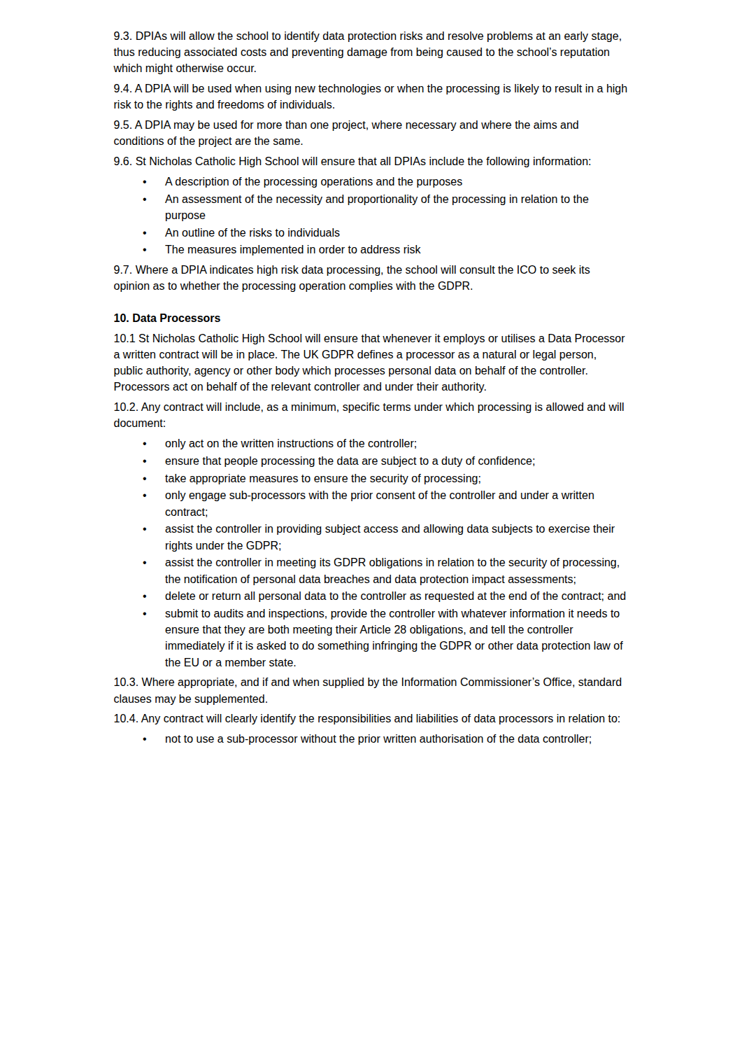9.3. DPIAs will allow the school to identify data protection risks and resolve problems at an early stage, thus reducing associated costs and preventing damage from being caused to the school’s reputation which might otherwise occur.
9.4. A DPIA will be used when using new technologies or when the processing is likely to result in a high risk to the rights and freedoms of individuals.
9.5. A DPIA may be used for more than one project, where necessary and where the aims and conditions of the project are the same.
9.6. St Nicholas Catholic High School will ensure that all DPIAs include the following information:
A description of the processing operations and the purposes
An assessment of the necessity and proportionality of the processing in relation to the purpose
An outline of the risks to individuals
The measures implemented in order to address risk
9.7. Where a DPIA indicates high risk data processing, the school will consult the ICO to seek its opinion as to whether the processing operation complies with the GDPR.
10. Data Processors
10.1 St Nicholas Catholic High School will ensure that whenever it employs or utilises a Data Processor a written contract will be in place. The UK GDPR defines a processor as a natural or legal person, public authority, agency or other body which processes personal data on behalf of the controller. Processors act on behalf of the relevant controller and under their authority.
10.2. Any contract will include, as a minimum, specific terms under which processing is allowed and will document:
only act on the written instructions of the controller;
ensure that people processing the data are subject to a duty of confidence;
take appropriate measures to ensure the security of processing;
only engage sub-processors with the prior consent of the controller and under a written contract;
assist the controller in providing subject access and allowing data subjects to exercise their rights under the GDPR;
assist the controller in meeting its GDPR obligations in relation to the security of processing, the notification of personal data breaches and data protection impact assessments;
delete or return all personal data to the controller as requested at the end of the contract; and
submit to audits and inspections, provide the controller with whatever information it needs to ensure that they are both meeting their Article 28 obligations, and tell the controller immediately if it is asked to do something infringing the GDPR or other data protection law of the EU or a member state.
10.3. Where appropriate, and if and when supplied by the Information Commissioner’s Office, standard clauses may be supplemented.
10.4. Any contract will clearly identify the responsibilities and liabilities of data processors in relation to:
not to use a sub-processor without the prior written authorisation of the data controller;